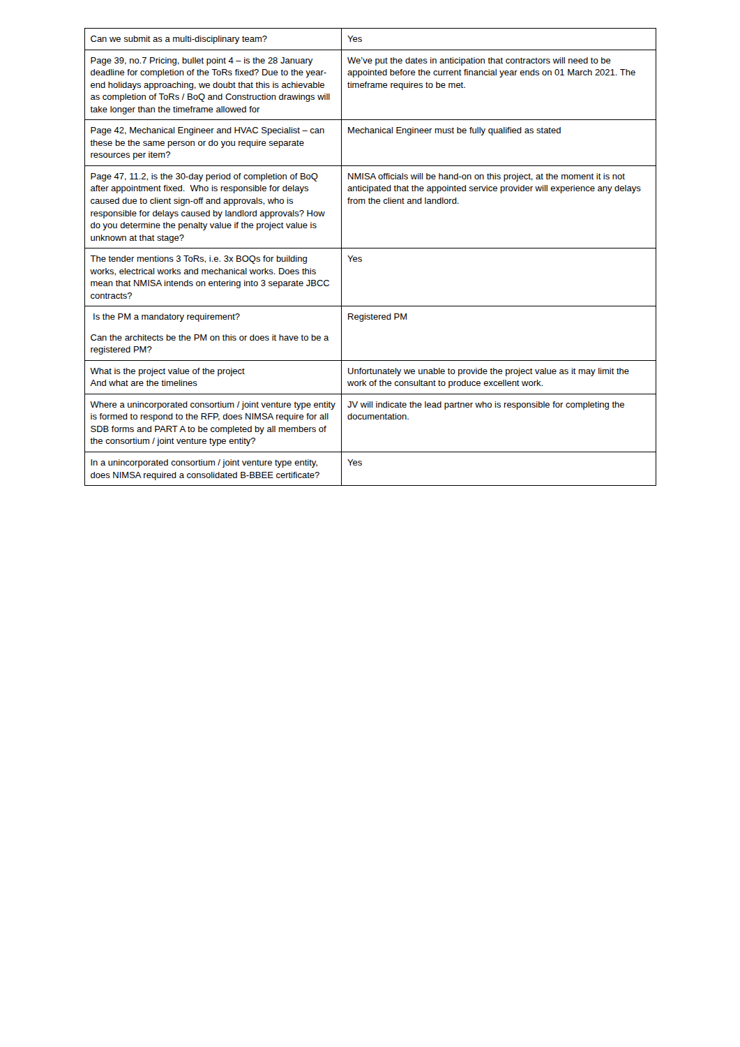| Can we submit as a multi-disciplinary team? | Yes |
| Page 39, no.7 Pricing, bullet point 4 – is the 28 January deadline for completion of the ToRs fixed? Due to the year-end holidays approaching, we doubt that this is achievable as completion of ToRs / BoQ and Construction drawings will take longer than the timeframe allowed for | We’ve put the dates in anticipation that contractors will need to be appointed before the current financial year ends on 01 March 2021. The timeframe requires to be met. |
| Page 42, Mechanical Engineer and HVAC Specialist – can these be the same person or do you require separate resources per item? | Mechanical Engineer must be fully qualified as stated |
| Page 47, 11.2, is the 30-day period of completion of BoQ after appointment fixed. Who is responsible for delays caused due to client sign-off and approvals, who is responsible for delays caused by landlord approvals? How do you determine the penalty value if the project value is unknown at that stage? | NMISA officials will be hand-on on this project, at the moment it is not anticipated that the appointed service provider will experience any delays from the client and landlord. |
| The tender mentions 3 ToRs, i.e. 3x BOQs for building works, electrical works and mechanical works. Does this mean that NMISA intends on entering into 3 separate JBCC contracts? | Yes |
| Is the PM a mandatory requirement? Can the architects be the PM on this or does it have to be a registered PM? | Registered PM |
| What is the project value of the project And what are the timelines | Unfortunately we unable to provide the project value as it may limit the work of the consultant to produce excellent work. |
| Where a unincorporated consortium / joint venture type entity is formed to respond to the RFP, does NIMSA require for all SDB forms and PART A to be completed by all members of the consortium / joint venture type entity? | JV will indicate the lead partner who is responsible for completing the documentation. |
| In a unincorporated consortium / joint venture type entity, does NIMSA required a consolidated B-BBEE certificate? | Yes |